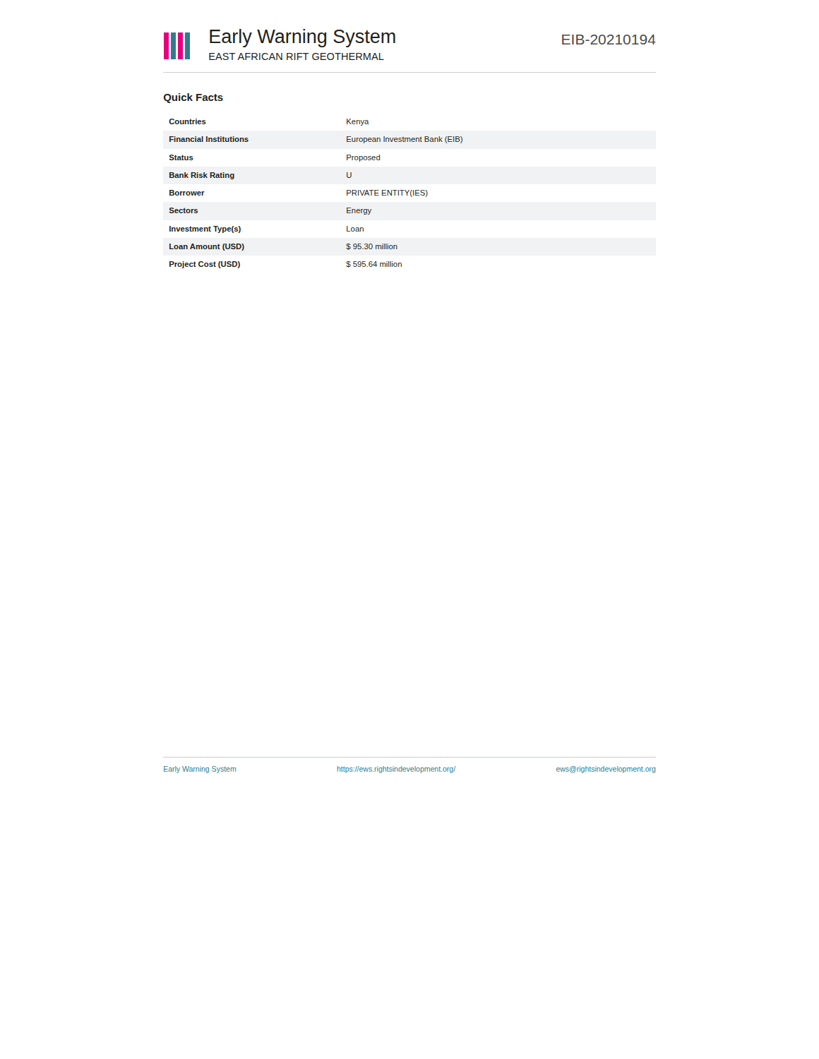Early Warning System
EAST AFRICAN RIFT GEOTHERMAL
EIB-20210194
Quick Facts
| Countries | Kenya |
| Financial Institutions | European Investment Bank (EIB) |
| Status | Proposed |
| Bank Risk Rating | U |
| Borrower | PRIVATE ENTITY(IES) |
| Sectors | Energy |
| Investment Type(s) | Loan |
| Loan Amount (USD) | $ 95.30 million |
| Project Cost (USD) | $ 595.64 million |
Early Warning System
https://ews.rightsindevelopment.org/
ews@rightsindevelopment.org